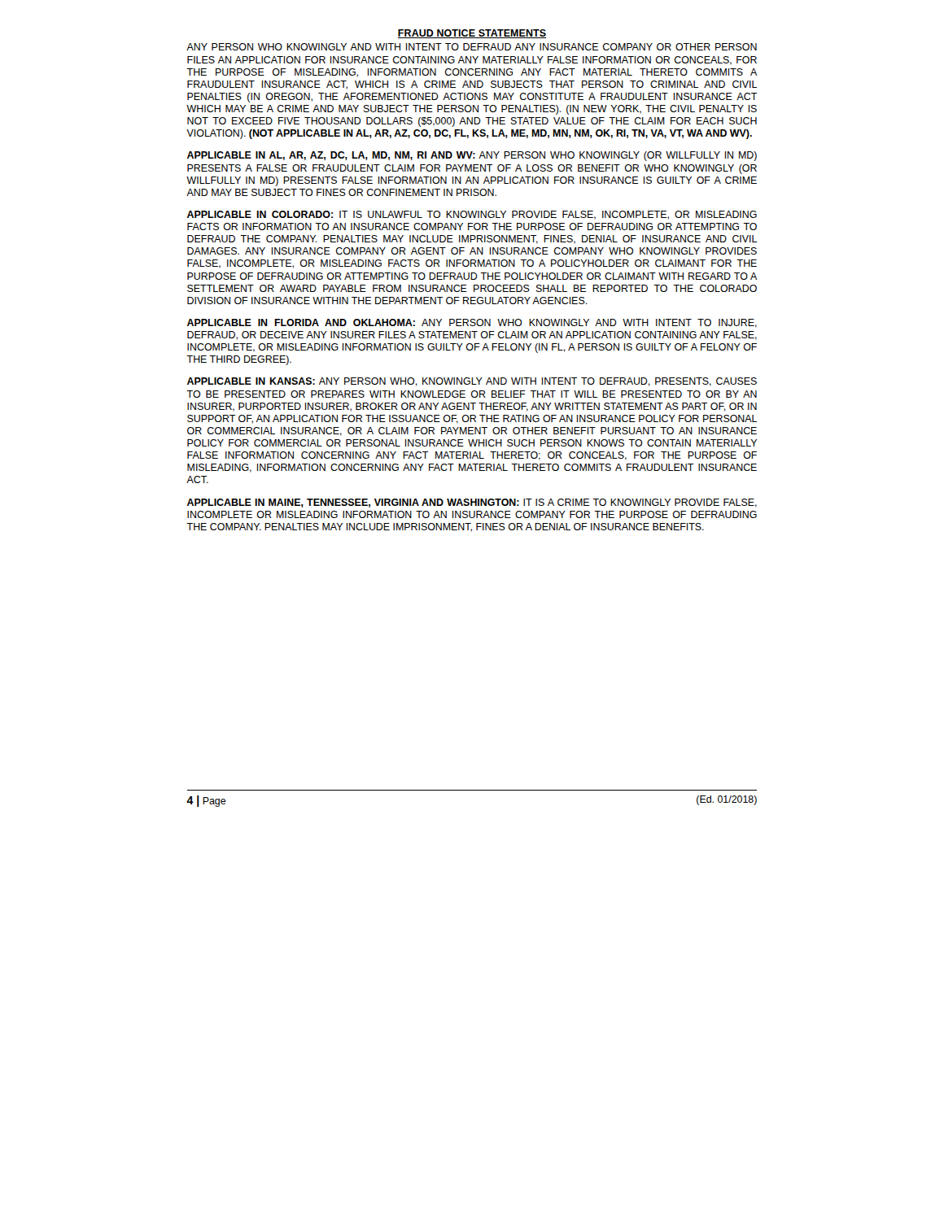FRAUD NOTICE STATEMENTS
ANY PERSON WHO KNOWINGLY AND WITH INTENT TO DEFRAUD ANY INSURANCE COMPANY OR OTHER PERSON FILES AN APPLICATION FOR INSURANCE CONTAINING ANY MATERIALLY FALSE INFORMATION OR CONCEALS, FOR THE PURPOSE OF MISLEADING, INFORMATION CONCERNING ANY FACT MATERIAL THERETO COMMITS A FRAUDULENT INSURANCE ACT, WHICH IS A CRIME AND SUBJECTS THAT PERSON TO CRIMINAL AND CIVIL PENALTIES (IN OREGON, THE AFOREMENTIONED ACTIONS MAY CONSTITUTE A FRAUDULENT INSURANCE ACT WHICH MAY BE A CRIME AND MAY SUBJECT THE PERSON TO PENALTIES). (IN NEW YORK, THE CIVIL PENALTY IS NOT TO EXCEED FIVE THOUSAND DOLLARS ($5,000) AND THE STATED VALUE OF THE CLAIM FOR EACH SUCH VIOLATION). (NOT APPLICABLE IN AL, AR, AZ, CO, DC, FL, KS, LA, ME, MD, MN, NM, OK, RI, TN, VA, VT, WA AND WV).
APPLICABLE IN AL, AR, AZ, DC, LA, MD, NM, RI AND WV: ANY PERSON WHO KNOWINGLY (OR WILLFULLY IN MD) PRESENTS A FALSE OR FRAUDULENT CLAIM FOR PAYMENT OF A LOSS OR BENEFIT OR WHO KNOWINGLY (OR WILLFULLY IN MD) PRESENTS FALSE INFORMATION IN AN APPLICATION FOR INSURANCE IS GUILTY OF A CRIME AND MAY BE SUBJECT TO FINES OR CONFINEMENT IN PRISON.
APPLICABLE IN COLORADO: IT IS UNLAWFUL TO KNOWINGLY PROVIDE FALSE, INCOMPLETE, OR MISLEADING FACTS OR INFORMATION TO AN INSURANCE COMPANY FOR THE PURPOSE OF DEFRAUDING OR ATTEMPTING TO DEFRAUD THE COMPANY. PENALTIES MAY INCLUDE IMPRISONMENT, FINES, DENIAL OF INSURANCE AND CIVIL DAMAGES. ANY INSURANCE COMPANY OR AGENT OF AN INSURANCE COMPANY WHO KNOWINGLY PROVIDES FALSE, INCOMPLETE, OR MISLEADING FACTS OR INFORMATION TO A POLICYHOLDER OR CLAIMANT FOR THE PURPOSE OF DEFRAUDING OR ATTEMPTING TO DEFRAUD THE POLICYHOLDER OR CLAIMANT WITH REGARD TO A SETTLEMENT OR AWARD PAYABLE FROM INSURANCE PROCEEDS SHALL BE REPORTED TO THE COLORADO DIVISION OF INSURANCE WITHIN THE DEPARTMENT OF REGULATORY AGENCIES.
APPLICABLE IN FLORIDA AND OKLAHOMA: ANY PERSON WHO KNOWINGLY AND WITH INTENT TO INJURE, DEFRAUD, OR DECEIVE ANY INSURER FILES A STATEMENT OF CLAIM OR AN APPLICATION CONTAINING ANY FALSE, INCOMPLETE, OR MISLEADING INFORMATION IS GUILTY OF A FELONY (IN FL, A PERSON IS GUILTY OF A FELONY OF THE THIRD DEGREE).
APPLICABLE IN KANSAS: ANY PERSON WHO, KNOWINGLY AND WITH INTENT TO DEFRAUD, PRESENTS, CAUSES TO BE PRESENTED OR PREPARES WITH KNOWLEDGE OR BELIEF THAT IT WILL BE PRESENTED TO OR BY AN INSURER, PURPORTED INSURER, BROKER OR ANY AGENT THEREOF, ANY WRITTEN STATEMENT AS PART OF, OR IN SUPPORT OF, AN APPLICATION FOR THE ISSUANCE OF, OR THE RATING OF AN INSURANCE POLICY FOR PERSONAL OR COMMERCIAL INSURANCE, OR A CLAIM FOR PAYMENT OR OTHER BENEFIT PURSUANT TO AN INSURANCE POLICY FOR COMMERCIAL OR PERSONAL INSURANCE WHICH SUCH PERSON KNOWS TO CONTAIN MATERIALLY FALSE INFORMATION CONCERNING ANY FACT MATERIAL THERETO; OR CONCEALS, FOR THE PURPOSE OF MISLEADING, INFORMATION CONCERNING ANY FACT MATERIAL THERETO COMMITS A FRAUDULENT INSURANCE ACT.
APPLICABLE IN MAINE, TENNESSEE, VIRGINIA AND WASHINGTON: IT IS A CRIME TO KNOWINGLY PROVIDE FALSE, INCOMPLETE OR MISLEADING INFORMATION TO AN INSURANCE COMPANY FOR THE PURPOSE OF DEFRAUDING THE COMPANY. PENALTIES MAY INCLUDE IMPRISONMENT, FINES OR A DENIAL OF INSURANCE BENEFITS.
4 | Page
(Ed. 01/2018)